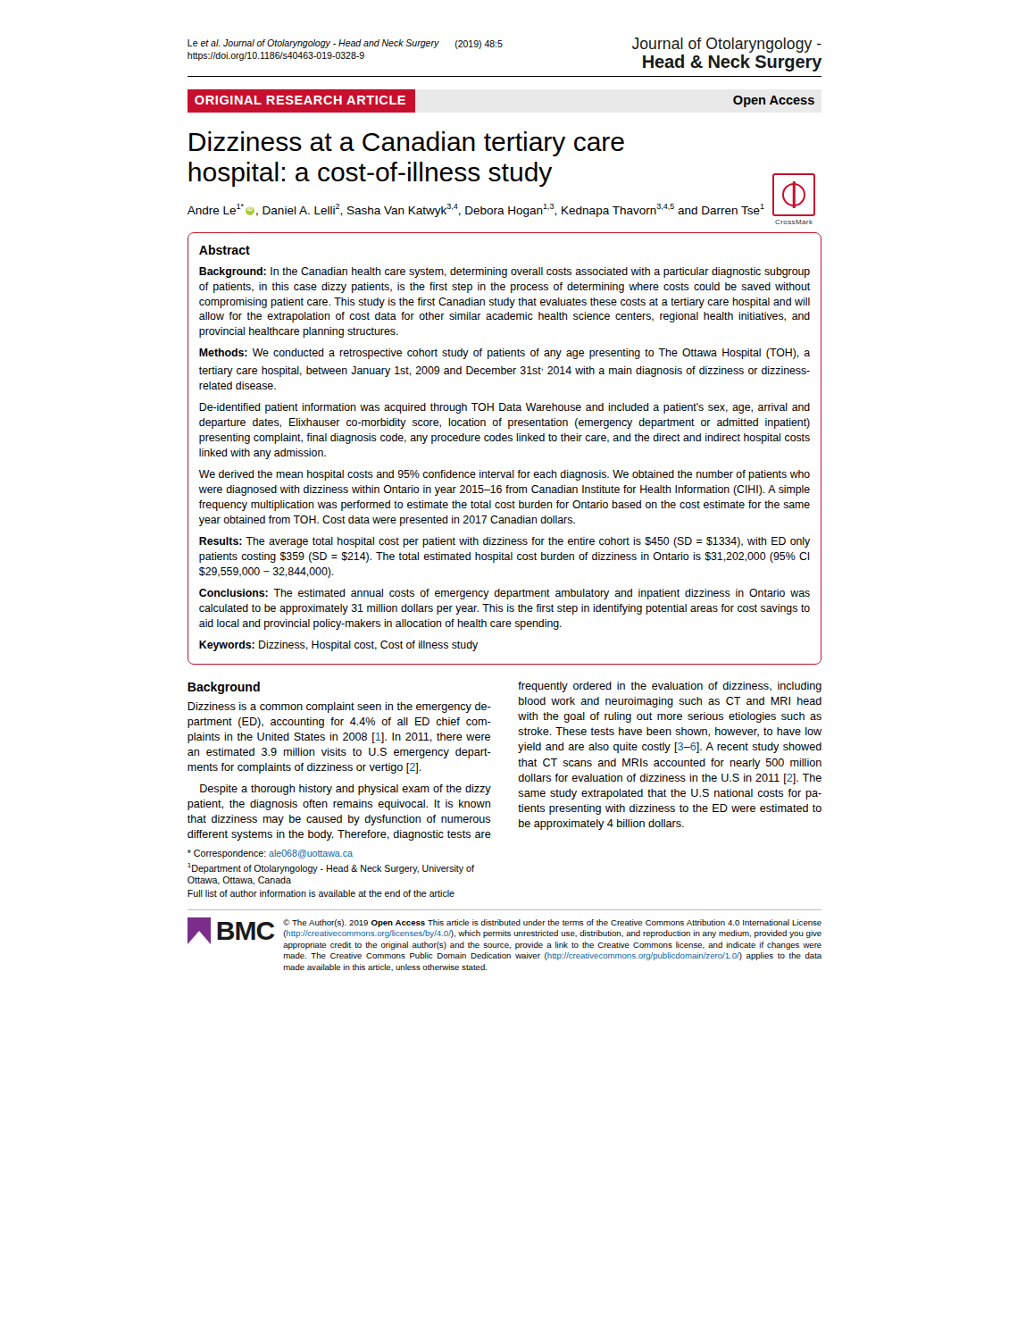Le et al. Journal of Otolaryngology - Head and Neck Surgery
https://doi.org/10.1186/s40463-019-0328-9
(2019) 48:5
Journal of Otolaryngology -
Head & Neck Surgery
ORIGINAL RESEARCH ARTICLE
Open Access
CrossMark
Dizziness at a Canadian tertiary care
hospital: a cost-of-illness study
Andre Le1* , Daniel A. Lelli2, Sasha Van Katwyk3,4, Debora Hogan1,3, Kednapa Thavorn3,4,5 and Darren Tse1
Abstract
Background: In the Canadian health care system, determining overall costs associated with a particular diagnostic subgroup of patients, in this case dizzy patients, is the first step in the process of determining where costs could be saved without compromising patient care. This study is the first Canadian study that evaluates these costs at a tertiary care hospital and will allow for the extrapolation of cost data for other similar academic health science centers, regional health initiatives, and provincial healthcare planning structures.
Methods: We conducted a retrospective cohort study of patients of any age presenting to The Ottawa Hospital (TOH), a tertiary care hospital, between January 1st, 2009 and December 31st, 2014 with a main diagnosis of dizziness or dizziness-related disease.
De-identified patient information was acquired through TOH Data Warehouse and included a patient's sex, age, arrival and departure dates, Elixhauser co-morbidity score, location of presentation (emergency department or admitted inpatient) presenting complaint, final diagnosis code, any procedure codes linked to their care, and the direct and indirect hospital costs linked with any admission.
We derived the mean hospital costs and 95% confidence interval for each diagnosis. We obtained the number of patients who were diagnosed with dizziness within Ontario in year 2015–16 from Canadian Institute for Health Information (CIHI). A simple frequency multiplication was performed to estimate the total cost burden for Ontario based on the cost estimate for the same year obtained from TOH. Cost data were presented in 2017 Canadian dollars.
Results: The average total hospital cost per patient with dizziness for the entire cohort is $450 (SD = $1334), with ED only patients costing $359 (SD = $214). The total estimated hospital cost burden of dizziness in Ontario is $31,202,000 (95% CI $29,559,000 − 32,844,000).
Conclusions: The estimated annual costs of emergency department ambulatory and inpatient dizziness in Ontario was calculated to be approximately 31 million dollars per year. This is the first step in identifying potential areas for cost savings to aid local and provincial policy-makers in allocation of health care spending.
Keywords: Dizziness, Hospital cost, Cost of illness study
Background
Dizziness is a common complaint seen in the emergency department (ED), accounting for 4.4% of all ED chief complaints in the United States in 2008 [1]. In 2011, there were an estimated 3.9 million visits to U.S emergency departments for complaints of dizziness or vertigo [2].
Despite a thorough history and physical exam of the dizzy patient, the diagnosis often remains equivocal. It is known that dizziness may be caused by dysfunction of numerous different systems in the body. Therefore, diagnostic tests are frequently ordered in the evaluation of dizziness, including blood work and neuroimaging such as CT and MRI head with the goal of ruling out more serious etiologies such as stroke. These tests have been shown, however, to have low yield and are also quite costly [3–6]. A recent study showed that CT scans and MRIs accounted for nearly 500 million dollars for evaluation of dizziness in the U.S in 2011 [2]. The same study extrapolated that the U.S national costs for patients presenting with dizziness to the ED were estimated to be approximately 4 billion dollars.
* Correspondence: ale068@uottawa.ca
1Department of Otolaryngology - Head & Neck Surgery, University of Ottawa, Ottawa, Canada
Full list of author information is available at the end of the article
BMC
© The Author(s). 2019 Open Access This article is distributed under the terms of the Creative Commons Attribution 4.0 International License (http://creativecommons.org/licenses/by/4.0/), which permits unrestricted use, distribution, and reproduction in any medium, provided you give appropriate credit to the original author(s) and the source, provide a link to the Creative Commons license, and indicate if changes were made. The Creative Commons Public Domain Dedication waiver (http://creativecommons.org/publicdomain/zero/1.0/) applies to the data made available in this article, unless otherwise stated.